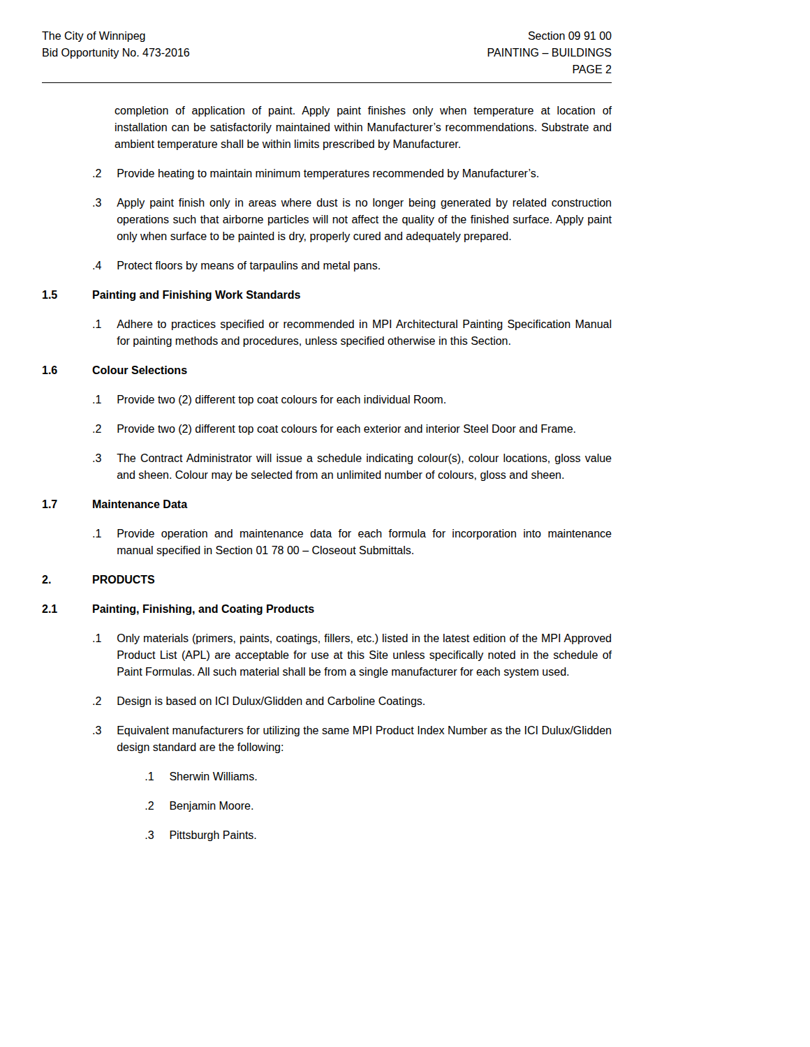The City of Winnipeg
Bid Opportunity No. 473-2016
Section 09 91 00
PAINTING – BUILDINGS
PAGE 2
completion of application of paint. Apply paint finishes only when temperature at location of installation can be satisfactorily maintained within Manufacturer’s recommendations. Substrate and ambient temperature shall be within limits prescribed by Manufacturer.
.2
Provide heating to maintain minimum temperatures recommended by Manufacturer’s.
.3
Apply paint finish only in areas where dust is no longer being generated by related construction operations such that airborne particles will not affect the quality of the finished surface. Apply paint only when surface to be painted is dry, properly cured and adequately prepared.
.4
Protect floors by means of tarpaulins and metal pans.
1.5
Painting and Finishing Work Standards
.1
Adhere to practices specified or recommended in MPI Architectural Painting Specification Manual for painting methods and procedures, unless specified otherwise in this Section.
1.6
Colour Selections
.1
Provide two (2) different top coat colours for each individual Room.
.2
Provide two (2) different top coat colours for each exterior and interior Steel Door and Frame.
.3
The Contract Administrator will issue a schedule indicating colour(s), colour locations, gloss value and sheen. Colour may be selected from an unlimited number of colours, gloss and sheen.
1.7
Maintenance Data
.1
Provide operation and maintenance data for each formula for incorporation into maintenance manual specified in Section 01 78 00 – Closeout Submittals.
2.
PRODUCTS
2.1
Painting, Finishing, and Coating Products
.1
Only materials (primers, paints, coatings, fillers, etc.) listed in the latest edition of the MPI Approved Product List (APL) are acceptable for use at this Site unless specifically noted in the schedule of Paint Formulas. All such material shall be from a single manufacturer for each system used.
.2
Design is based on ICI Dulux/Glidden and Carboline Coatings.
.3
Equivalent manufacturers for utilizing the same MPI Product Index Number as the ICI Dulux/Glidden design standard are the following:
.1
Sherwin Williams.
.2
Benjamin Moore.
.3
Pittsburgh Paints.